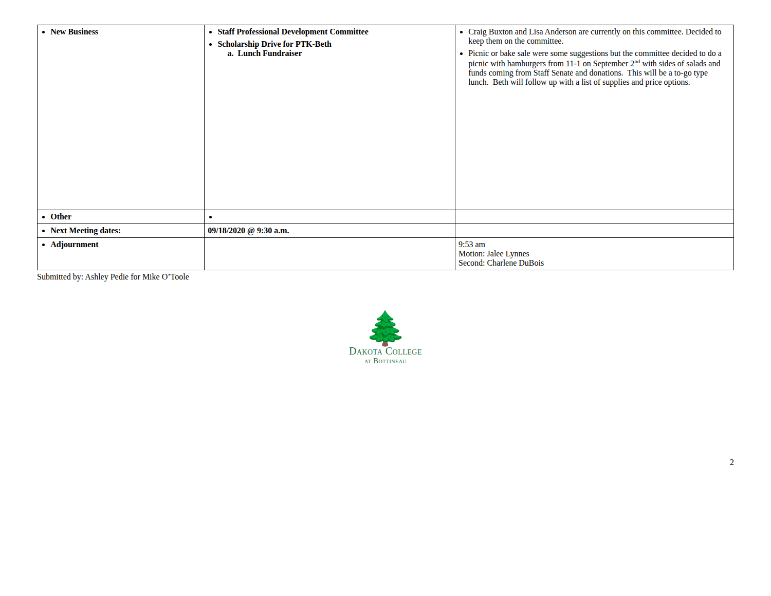| New Business | Staff Professional Development Committee Scholarship Drive for PTK-Beth a. Lunch Fundraiser | Craig Buxton and Lisa Anderson are currently on this committee. Decided to keep them on the committee. Picnic or bake sale were some suggestions but the committee decided to do a picnic with hamburgers from 11-1 on September 2 nd with sides of salads and funds coming from Staff Senate and donations. This will be a to-go type lunch. Beth will follow up with a list of supplies and price options. |
| Other | | |
| Next Meeting dates: | 09/18/2020 @ 9:30 a.m. | |
| Adjournment | | 9:53 am Motion: Jalee Lynnes Second: Charlene DuBois |
Submitted by: Ashley Pedie for Mike O’Toole
🌲
Dakota College
at Bottineau
2